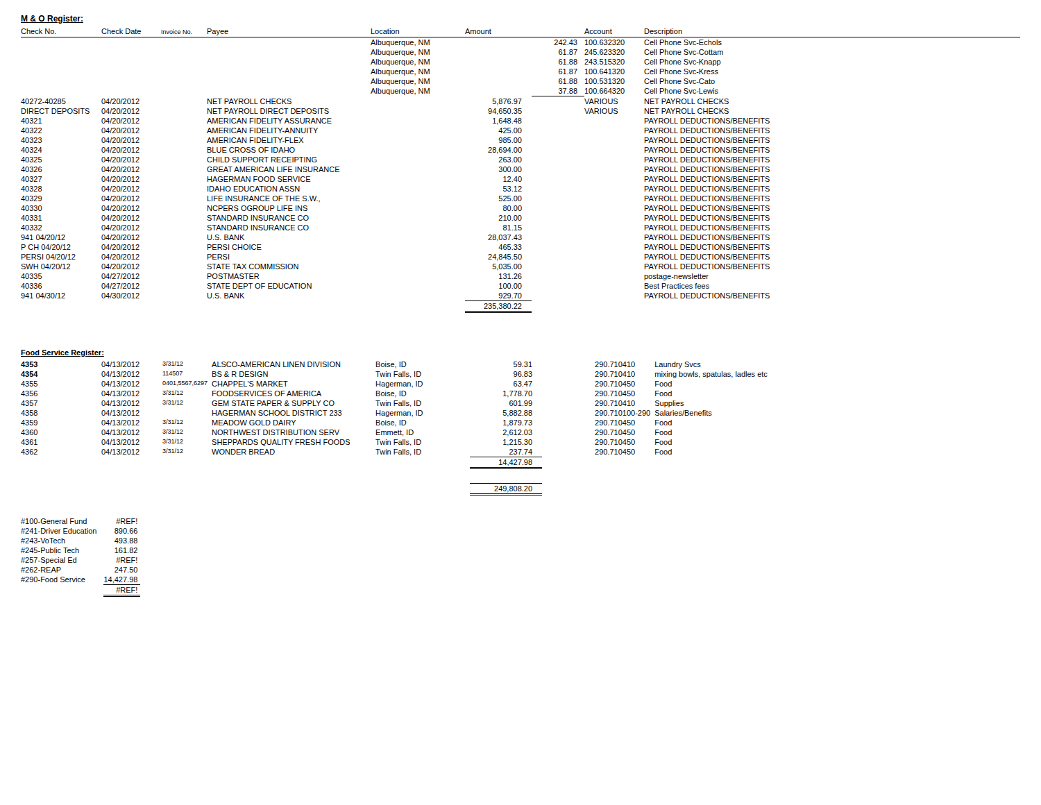M & O Register:
| Check No. | Check Date | Invoice No. | Payee | Location | Amount | | Account | Description |
| --- | --- | --- | --- | --- | --- | --- | --- | --- |
| | | | | Albuquerque, NM | | 242.43 | 100.632320 | Cell Phone Svc-Echols |
| | | | | Albuquerque, NM | | 61.87 | 245.623320 | Cell Phone Svc-Cottam |
| | | | | Albuquerque, NM | | 61.88 | 243.515320 | Cell Phone Svc-Knapp |
| | | | | Albuquerque, NM | | 61.87 | 100.641320 | Cell Phone Svc-Kress |
| | | | | Albuquerque, NM | | 61.88 | 100.531320 | Cell Phone Svc-Cato |
| | | | | Albuquerque, NM | | 37.88 | 100.664320 | Cell Phone Svc-Lewis |
| 40272-40285 | 04/20/2012 | | NET PAYROLL CHECKS | | 5,876.97 | | VARIOUS | NET PAYROLL CHECKS |
| DIRECT DEPOSITS | 04/20/2012 | | NET PAYROLL DIRECT DEPOSITS | | 94,650.35 | | VARIOUS | NET PAYROLL CHECKS |
| 40321 | 04/20/2012 | | AMERICAN FIDELITY ASSURANCE | | 1,648.48 | | | PAYROLL DEDUCTIONS/BENEFITS |
| 40322 | 04/20/2012 | | AMERICAN FIDELITY-ANNUITY | | 425.00 | | | PAYROLL DEDUCTIONS/BENEFITS |
| 40323 | 04/20/2012 | | AMERICAN FIDELITY-FLEX | | 985.00 | | | PAYROLL DEDUCTIONS/BENEFITS |
| 40324 | 04/20/2012 | | BLUE CROSS OF IDAHO | | 28,694.00 | | | PAYROLL DEDUCTIONS/BENEFITS |
| 40325 | 04/20/2012 | | CHILD SUPPORT RECEIPTING | | 263.00 | | | PAYROLL DEDUCTIONS/BENEFITS |
| 40326 | 04/20/2012 | | GREAT AMERICAN LIFE INSURANCE | | 300.00 | | | PAYROLL DEDUCTIONS/BENEFITS |
| 40327 | 04/20/2012 | | HAGERMAN FOOD SERVICE | | 12.40 | | | PAYROLL DEDUCTIONS/BENEFITS |
| 40328 | 04/20/2012 | | IDAHO EDUCATION ASSN | | 53.12 | | | PAYROLL DEDUCTIONS/BENEFITS |
| 40329 | 04/20/2012 | | LIFE INSURANCE OF THE S.W., | | 525.00 | | | PAYROLL DEDUCTIONS/BENEFITS |
| 40330 | 04/20/2012 | | NCPERS OGROUP LIFE INS | | 80.00 | | | PAYROLL DEDUCTIONS/BENEFITS |
| 40331 | 04/20/2012 | | STANDARD INSURANCE CO | | 210.00 | | | PAYROLL DEDUCTIONS/BENEFITS |
| 40332 | 04/20/2012 | | STANDARD INSURANCE CO | | 81.15 | | | PAYROLL DEDUCTIONS/BENEFITS |
| 941 04/20/12 | 04/20/2012 | | U.S. BANK | | 28,037.43 | | | PAYROLL DEDUCTIONS/BENEFITS |
| P CH 04/20/12 | 04/20/2012 | | PERSI CHOICE | | 465.33 | | | PAYROLL DEDUCTIONS/BENEFITS |
| PERSI 04/20/12 | 04/20/2012 | | PERSI | | 24,845.50 | | | PAYROLL DEDUCTIONS/BENEFITS |
| SWH 04/20/12 | 04/20/2012 | | STATE TAX COMMISSION | | 5,035.00 | | | PAYROLL DEDUCTIONS/BENEFITS |
| 40335 | 04/27/2012 | | POSTMASTER | | 131.26 | | | postage-newsletter |
| 40336 | 04/27/2012 | | STATE DEPT OF EDUCATION | | 100.00 | | | Best Practices fees |
| 941 04/30/12 | 04/30/2012 | | U.S. BANK | | 929.70 | | | PAYROLL DEDUCTIONS/BENEFITS |
| | | | | | 235,380.22 | | | |
| Food Service Register: |
| 4353 | 04/13/2012 | 3/31/12 | ALSCO-AMERICAN LINEN DIVISION | Boise, ID | 59.31 | | 290.710410 | Laundry Svcs |
| 4354 | 04/13/2012 | 114507 | BS & R DESIGN | Twin Falls, ID | 96.83 | | 290.710410 | mixing bowls, spatulas, ladles etc |
| 4355 | 04/13/2012 | 0401,5567,6297 | CHAPPEL'S MARKET | Hagerman, ID | 63.47 | | 290.710450 | Food |
| 4356 | 04/13/2012 | 3/31/12 | FOODSERVICES OF AMERICA | Boise, ID | 1,778.70 | | 290.710450 | Food |
| 4357 | 04/13/2012 | 3/31/12 | GEM STATE PAPER & SUPPLY CO | Twin Falls, ID | 601.99 | | 290.710410 | Supplies |
| 4358 | 04/13/2012 | | HAGERMAN SCHOOL DISTRICT 233 | Hagerman, ID | 5,882.88 | | 290.710100-290 | Salaries/Benefits |
| 4359 | 04/13/2012 | 3/31/12 | MEADOW GOLD DAIRY | Boise, ID | 1,879.73 | | 290.710450 | Food |
| 4360 | 04/13/2012 | 3/31/12 | NORTHWEST DISTRIBUTION SERV | Emmett, ID | 2,612.03 | | 290.710450 | Food |
| 4361 | 04/13/2012 | 3/31/12 | SHEPPARDS QUALITY FRESH FOODS | Twin Falls, ID | 1,215.30 | | 290.710450 | Food |
| 4362 | 04/13/2012 | 3/31/12 | WONDER BREAD | Twin Falls, ID | 237.74 | | 290.710450 | Food |
| | | | | | 14,427.98 | | | |
| | | | | | 249,808.20 | | | |
| #100-General Fund | #REF! |
| #241-Driver Education | 890.66 |
| #243-VoTech | 493.88 |
| #245-Public Tech | 161.82 |
| #257-Special Ed | #REF! |
| #262-REAP | 247.50 |
| #290-Food Service | 14,427.98 |
| | #REF! |